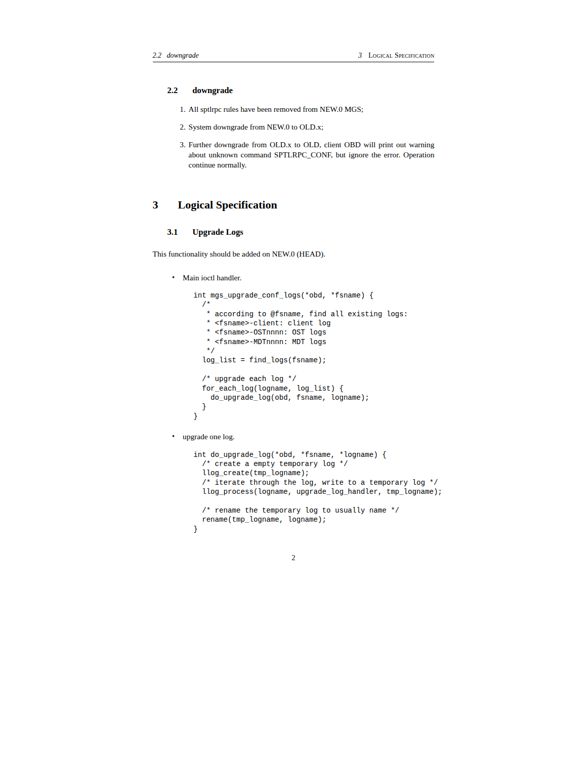2.2 downgrade 3 Logical Specification
2.2downgrade
All sptlrpc rules have been removed from NEW.0 MGS;
System downgrade from NEW.0 to OLD.x;
Further downgrade from OLD.x to OLD, client OBD will print out warning about unknown command SPTLRPC_CONF, but ignore the error. Operation continue normally.
3 Logical Specification
3.1 Upgrade Logs
This functionality should be added on NEW.0 (HEAD).
Main ioctl handler.
int mgs_upgrade_conf_logs(*obd, *fsname) {
  /*
   * according to @fsname, find all existing logs:
   * <fsname>-client: client log
   * <fsname>-OSTnnnn: OST logs
   * <fsname>-MDTnnnn: MDT logs
   */
  log_list = find_logs(fsname);

  /* upgrade each log */
  for_each_log(logname, log_list) {
    do_upgrade_log(obd, fsname, logname);
  }
}
upgrade one log.
int do_upgrade_log(*obd, *fsname, *logname) {
  /* create a empty temporary log */
  llog_create(tmp_logname);
  /* iterate through the log, write to a temporary log */
  llog_process(logname, upgrade_log_handler, tmp_logname);

  /* rename the temporary log to usually name */
  rename(tmp_logname, logname);
}
2